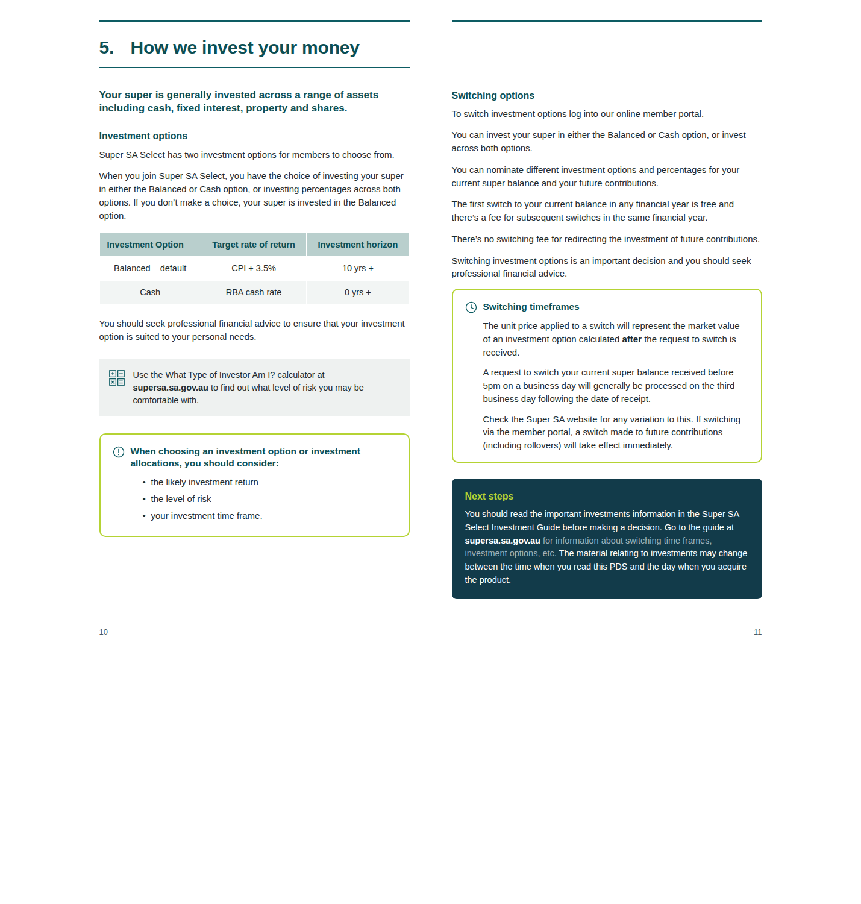5. How we invest your money
Your super is generally invested across a range of assets including cash, fixed interest, property and shares.
Investment options
Super SA Select has two investment options for members to choose from.
When you join Super SA Select, you have the choice of investing your super in either the Balanced or Cash option, or investing percentages across both options. If you don’t make a choice, your super is invested in the Balanced option.
| Investment Option | Target rate of return | Investment horizon |
| --- | --- | --- |
| Balanced – default | CPI + 3.5% | 10 yrs + |
| Cash | RBA cash rate | 0 yrs + |
You should seek professional financial advice to ensure that your investment option is suited to your personal needs.
Use the What Type of Investor Am I? calculator at supersa.sa.gov.au to find out what level of risk you may be comfortable with.
When choosing an investment option or investment allocations, you should consider:
the likely investment return
the level of risk
your investment time frame.
Switching options
To switch investment options log into our online member portal.
You can invest your super in either the Balanced or Cash option, or invest across both options.
You can nominate different investment options and percentages for your current super balance and your future contributions.
The first switch to your current balance in any financial year is free and there’s a fee for subsequent switches in the same financial year.
There’s no switching fee for redirecting the investment of future contributions.
Switching investment options is an important decision and you should seek professional financial advice.
Switching timeframes
The unit price applied to a switch will represent the market value of an investment option calculated after the request to switch is received.
A request to switch your current super balance received before 5pm on a business day will generally be processed on the third business day following the date of receipt.
Check the Super SA website for any variation to this. If switching via the member portal, a switch made to future contributions (including rollovers) will take effect immediately.
Next steps
You should read the important investments information in the Super SA Select Investment Guide before making a decision. Go to the guide at supersa.sa.gov.au for information about switching time frames, investment options, etc. The material relating to investments may change between the time when you read this PDS and the day when you acquire the product.
10 11